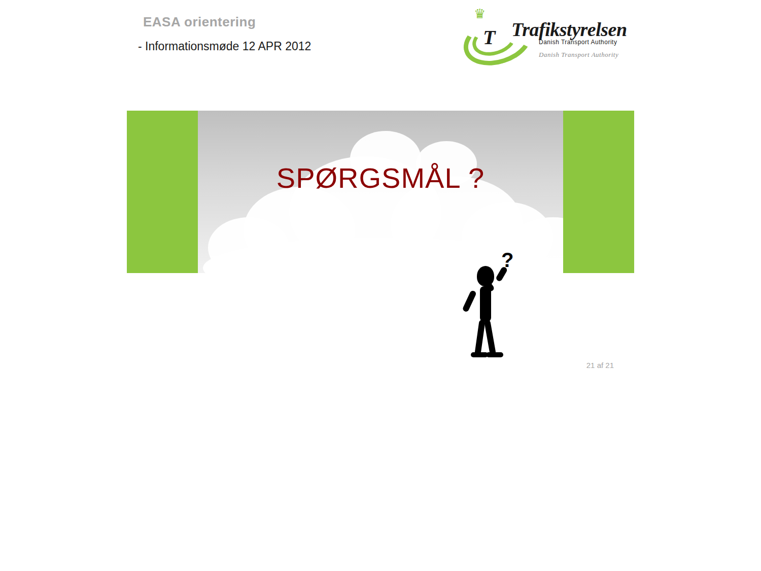EASA orientering
- Informationsmøde 12 APR 2012
♛
T
Trafikstyrelsen
Danish Transport Authority
Danish Transport Authority
SPØRGSMÅL ?
?
21 af 21